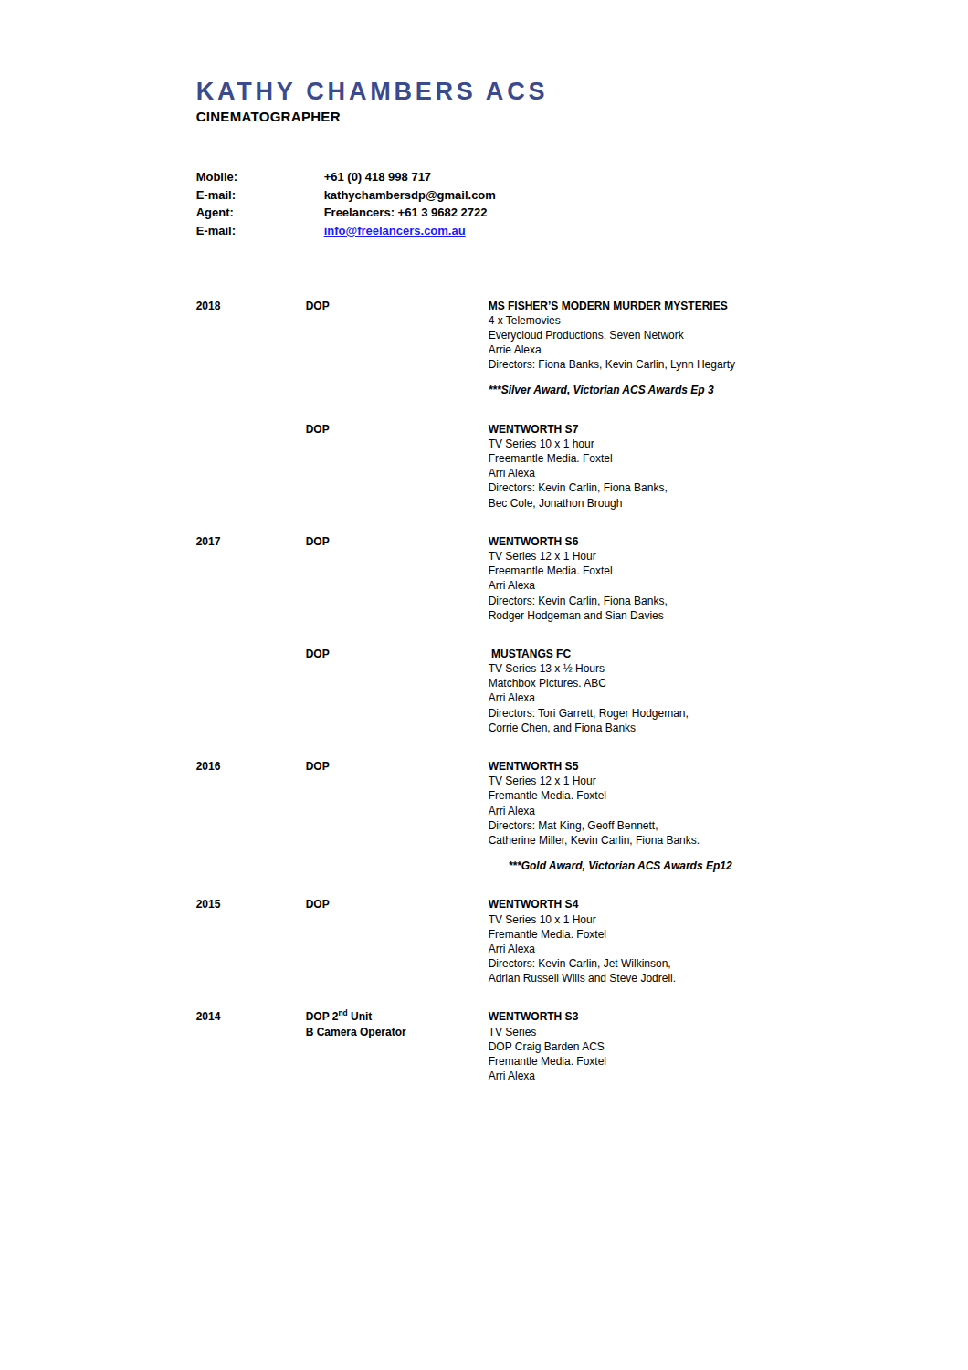KATHY CHAMBERS ACS
CINEMATOGRAPHER
| Mobile: | +61 (0) 418 998 717 |
| E-mail: | kathychambersdp@gmail.com |
| Agent: | Freelancers: +61 3 9682 2722 |
| E-mail: | info@freelancers.com.au |
| 2018 | DOP | MS FISHER’S MODERN MURDER MYSTERIES 4 x Telemovies Everycloud Productions. Seven Network Arrie Alexa Directors: Fiona Banks, Kevin Carlin, Lynn Hegarty ***Silver Award, Victorian ACS Awards Ep 3 |
| | DOP | WENTWORTH S7 TV Series 10 x 1 hour Freemantle Media. Foxtel Arri Alexa Directors: Kevin Carlin, Fiona Banks, Bec Cole, Jonathon Brough |
| 2017 | DOP | WENTWORTH S6 TV Series 12 x 1 Hour Freemantle Media. Foxtel Arri Alexa Directors: Kevin Carlin, Fiona Banks, Rodger Hodgeman and Sian Davies |
| | DOP | MUSTANGS FC TV Series 13 x ½ Hours Matchbox Pictures. ABC Arri Alexa Directors: Tori Garrett, Roger Hodgeman, Corrie Chen, and Fiona Banks |
| 2016 | DOP | WENTWORTH S5 TV Series 12 x 1 Hour Fremantle Media. Foxtel Arri Alexa Directors: Mat King, Geoff Bennett, Catherine Miller, Kevin Carlin, Fiona Banks. ***Gold Award, Victorian ACS Awards Ep12 |
| 2015 | DOP | WENTWORTH S4 TV Series 10 x 1 Hour Fremantle Media. Foxtel Arri Alexa Directors: Kevin Carlin, Jet Wilkinson, Adrian Russell Wills and Steve Jodrell. |
| 2014 | DOP 2 nd Unit B Camera Operator | WENTWORTH S3 TV Series DOP Craig Barden ACS Fremantle Media. Foxtel Arri Alexa |